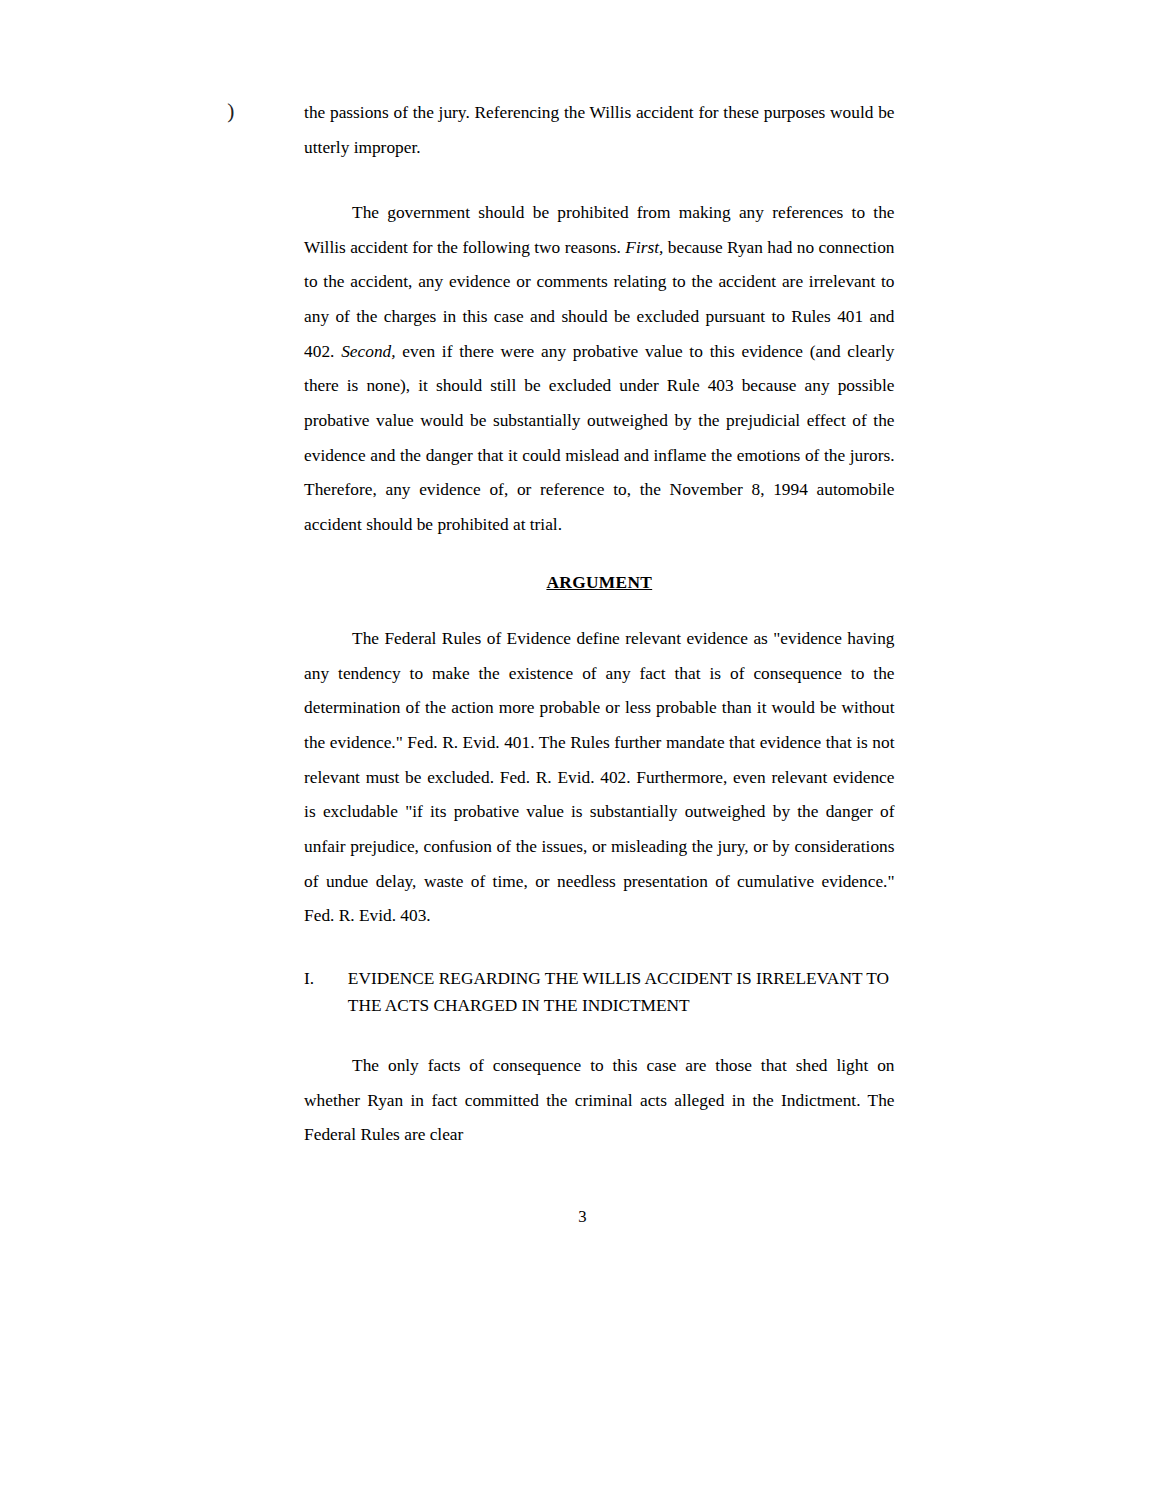)
the passions of the jury. Referencing the Willis accident for these purposes would be utterly improper.
The government should be prohibited from making any references to the Willis accident for the following two reasons. First, because Ryan had no connection to the accident, any evidence or comments relating to the accident are irrelevant to any of the charges in this case and should be excluded pursuant to Rules 401 and 402. Second, even if there were any probative value to this evidence (and clearly there is none), it should still be excluded under Rule 403 because any possible probative value would be substantially outweighed by the prejudicial effect of the evidence and the danger that it could mislead and inflame the emotions of the jurors. Therefore, any evidence of, or reference to, the November 8, 1994 automobile accident should be prohibited at trial.
ARGUMENT
The Federal Rules of Evidence define relevant evidence as "evidence having any tendency to make the existence of any fact that is of consequence to the determination of the action more probable or less probable than it would be without the evidence." Fed. R. Evid. 401. The Rules further mandate that evidence that is not relevant must be excluded. Fed. R. Evid. 402. Furthermore, even relevant evidence is excludable "if its probative value is substantially outweighed by the danger of unfair prejudice, confusion of the issues, or misleading the jury, or by considerations of undue delay, waste of time, or needless presentation of cumulative evidence." Fed. R. Evid. 403.
I.
EVIDENCE REGARDING THE WILLIS ACCIDENT IS IRRELEVANT TO THE ACTS CHARGED IN THE INDICTMENT
The only facts of consequence to this case are those that shed light on whether Ryan in fact committed the criminal acts alleged in the Indictment. The Federal Rules are clear
3